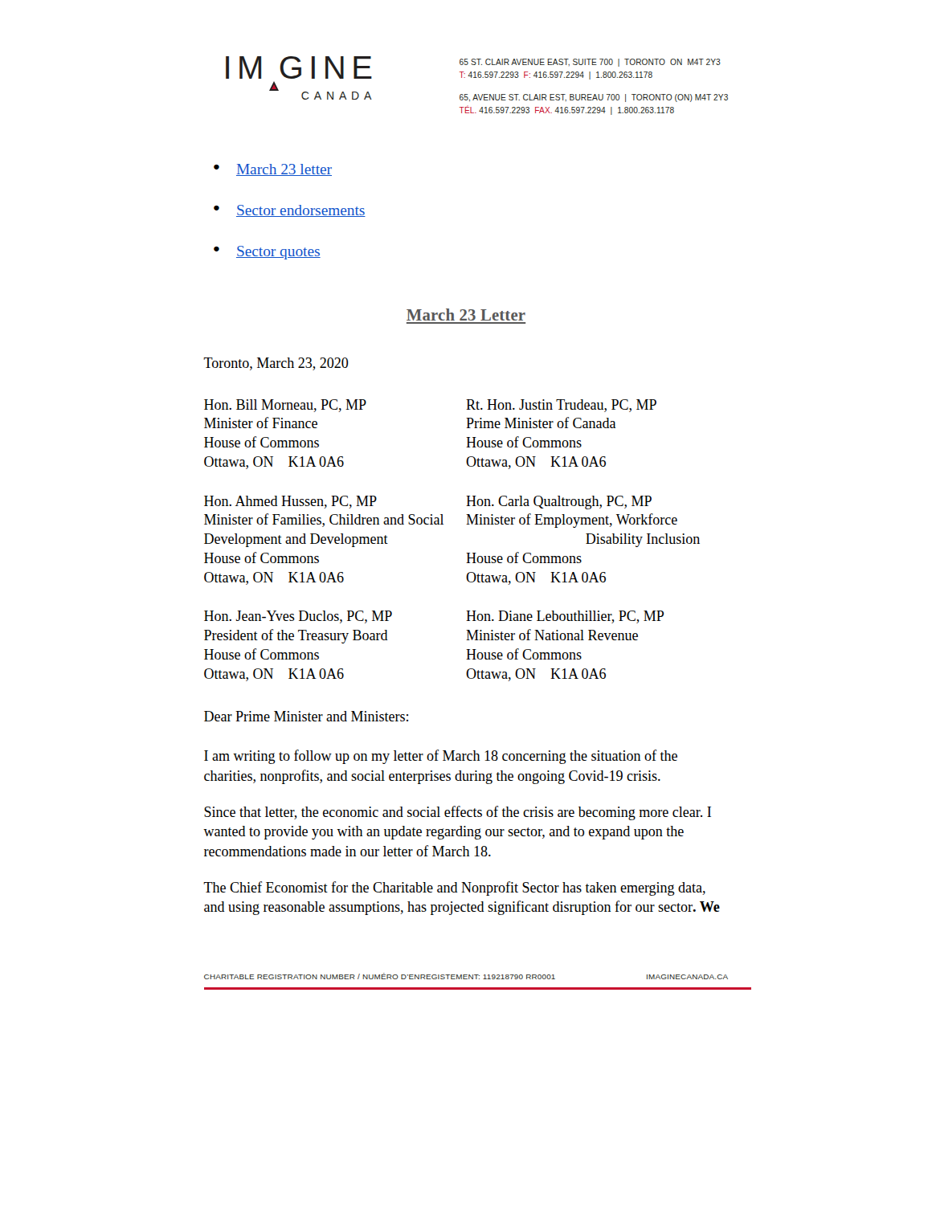IM GINE
CANADA
65 ST. CLAIR AVENUE EAST, SUITE 700 | TORONTO ON M4T 2Y3
T: 416.597.2293 F: 416.597.2294 | 1.800.263.1178
65, AVENUE ST. CLAIR EST, BUREAU 700 | TORONTO (ON) M4T 2Y3
TÉL. 416.597.2293 FAX. 416.597.2294 | 1.800.263.1178
March 23 letter
Sector endorsements
Sector quotes
March 23 Letter
Toronto, March 23, 2020
| Hon. Bill Morneau, PC, MP Minister of Finance House of Commons Ottawa, ON K1A 0A6 | Rt. Hon. Justin Trudeau, PC, MP Prime Minister of Canada House of Commons Ottawa, ON K1A 0A6 |
| Hon. Ahmed Hussen, PC, MP Minister of Families, Children and Social Development and Development House of Commons Ottawa, ON K1A 0A6 | Hon. Carla Qualtrough, PC, MP Minister of Employment, Workforce Disability Inclusion House of Commons Ottawa, ON K1A 0A6 |
| Hon. Jean-Yves Duclos, PC, MP President of the Treasury Board House of Commons Ottawa, ON K1A 0A6 | Hon. Diane Lebouthillier, PC, MP Minister of National Revenue House of Commons Ottawa, ON K1A 0A6 |
Dear Prime Minister and Ministers:
I am writing to follow up on my letter of March 18 concerning the situation of the charities, nonprofits, and social enterprises during the ongoing Covid-19 crisis.
Since that letter, the economic and social effects of the crisis are becoming more clear. I wanted to provide you with an update regarding our sector, and to expand upon the recommendations made in our letter of March 18.
The Chief Economist for the Charitable and Nonprofit Sector has taken emerging data, and using reasonable assumptions, has projected significant disruption for our sector. We
CHARITABLE REGISTRATION NUMBER / NUMÉRO D’ENREGISTEMENT: 119218790 RR0001
IMAGINECANADA.CA